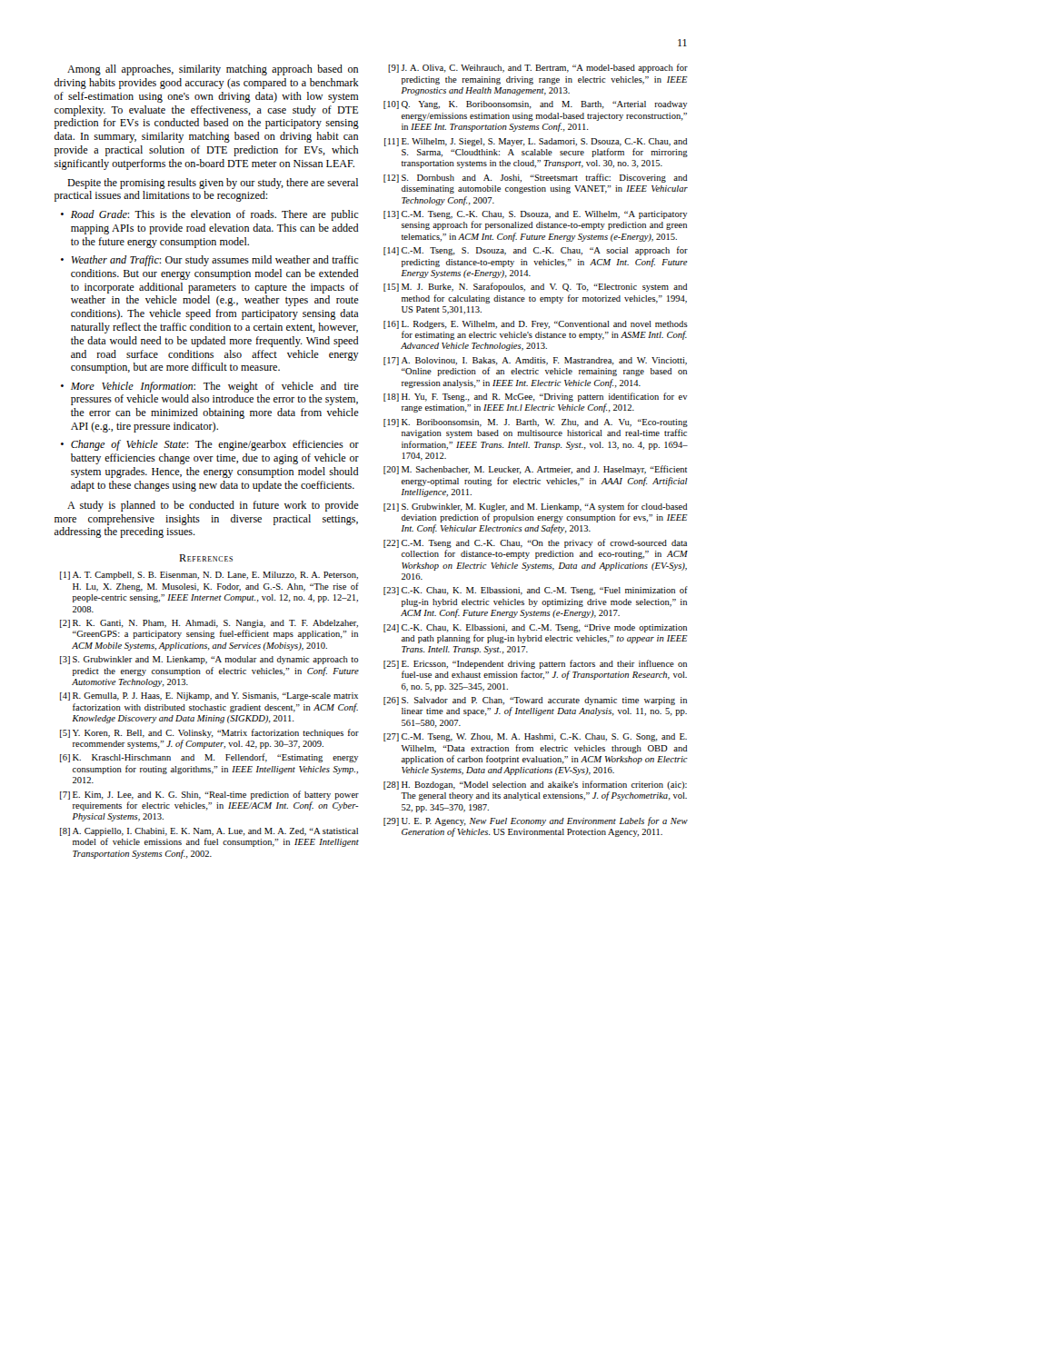11
Among all approaches, similarity matching approach based on driving habits provides good accuracy (as compared to a benchmark of self-estimation using one's own driving data) with low system complexity. To evaluate the effectiveness, a case study of DTE prediction for EVs is conducted based on the participatory sensing data. In summary, similarity matching based on driving habit can provide a practical solution of DTE prediction for EVs, which significantly outperforms the on-board DTE meter on Nissan LEAF.
Despite the promising results given by our study, there are several practical issues and limitations to be recognized:
Road Grade: This is the elevation of roads. There are public mapping APIs to provide road elevation data. This can be added to the future energy consumption model.
Weather and Traffic: Our study assumes mild weather and traffic conditions. But our energy consumption model can be extended to incorporate additional parameters to capture the impacts of weather in the vehicle model (e.g., weather types and route conditions). The vehicle speed from participatory sensing data naturally reflect the traffic condition to a certain extent, however, the data would need to be updated more frequently. Wind speed and road surface conditions also affect vehicle energy consumption, but are more difficult to measure.
More Vehicle Information: The weight of vehicle and tire pressures of vehicle would also introduce the error to the system, the error can be minimized obtaining more data from vehicle API (e.g., tire pressure indicator).
Change of Vehicle State: The engine/gearbox efficiencies or battery efficiencies change over time, due to aging of vehicle or system upgrades. Hence, the energy consumption model should adapt to these changes using new data to update the coefficients.
A study is planned to be conducted in future work to provide more comprehensive insights in diverse practical settings, addressing the preceding issues.
References
[1] A. T. Campbell, S. B. Eisenman, N. D. Lane, E. Miluzzo, R. A. Peterson, H. Lu, X. Zheng, M. Musolesi, K. Fodor, and G.-S. Ahn, “The rise of people-centric sensing,” IEEE Internet Comput., vol. 12, no. 4, pp. 12–21, 2008.
[2] R. K. Ganti, N. Pham, H. Ahmadi, S. Nangia, and T. F. Abdelzaher, “GreenGPS: a participatory sensing fuel-efficient maps application,” in ACM Mobile Systems, Applications, and Services (Mobisys), 2010.
[3] S. Grubwinkler and M. Lienkamp, “A modular and dynamic approach to predict the energy consumption of electric vehicles,” in Conf. Future Automotive Technology, 2013.
[4] R. Gemulla, P. J. Haas, E. Nijkamp, and Y. Sismanis, “Large-scale matrix factorization with distributed stochastic gradient descent,” in ACM Conf. Knowledge Discovery and Data Mining (SIGKDD), 2011.
[5] Y. Koren, R. Bell, and C. Volinsky, “Matrix factorization techniques for recommender systems,” J. of Computer, vol. 42, pp. 30–37, 2009.
[6] K. Kraschl-Hirschmann and M. Fellendorf, “Estimating energy consumption for routing algorithms,” in IEEE Intelligent Vehicles Symp., 2012.
[7] E. Kim, J. Lee, and K. G. Shin, “Real-time prediction of battery power requirements for electric vehicles,” in IEEE/ACM Int. Conf. on Cyber-Physical Systems, 2013.
[8] A. Cappiello, I. Chabini, E. K. Nam, A. Lue, and M. A. Zed, “A statistical model of vehicle emissions and fuel consumption,” in IEEE Intelligent Transportation Systems Conf., 2002.
[9] J. A. Oliva, C. Weihrauch, and T. Bertram, “A model-based approach for predicting the remaining driving range in electric vehicles,” in IEEE Prognostics and Health Management, 2013.
[10] Q. Yang, K. Boriboonsomsin, and M. Barth, “Arterial roadway energy/emissions estimation using modal-based trajectory reconstruction,” in IEEE Int. Transportation Systems Conf., 2011.
[11] E. Wilhelm, J. Siegel, S. Mayer, L. Sadamori, S. Dsouza, C.-K. Chau, and S. Sarma, “Cloudthink: A scalable secure platform for mirroring transportation systems in the cloud,” Transport, vol. 30, no. 3, 2015.
[12] S. Dornbush and A. Joshi, “Streetsmart traffic: Discovering and disseminating automobile congestion using VANET,” in IEEE Vehicular Technology Conf., 2007.
[13] C.-M. Tseng, C.-K. Chau, S. Dsouza, and E. Wilhelm, “A participatory sensing approach for personalized distance-to-empty prediction and green telematics,” in ACM Int. Conf. Future Energy Systems (e-Energy), 2015.
[14] C.-M. Tseng, S. Dsouza, and C.-K. Chau, “A social approach for predicting distance-to-empty in vehicles,” in ACM Int. Conf. Future Energy Systems (e-Energy), 2014.
[15] M. J. Burke, N. Sarafopoulos, and V. Q. To, “Electronic system and method for calculating distance to empty for motorized vehicles,” 1994, US Patent 5,301,113.
[16] L. Rodgers, E. Wilhelm, and D. Frey, “Conventional and novel methods for estimating an electric vehicle's distance to empty,” in ASME Intl. Conf. Advanced Vehicle Technologies, 2013.
[17] A. Bolovinou, I. Bakas, A. Amditis, F. Mastrandrea, and W. Vinciotti, “Online prediction of an electric vehicle remaining range based on regression analysis,” in IEEE Int. Electric Vehicle Conf., 2014.
[18] H. Yu, F. Tseng., and R. McGee, “Driving pattern identification for ev range estimation,” in IEEE Int.l Electric Vehicle Conf., 2012.
[19] K. Boriboonsomsin, M. J. Barth, W. Zhu, and A. Vu, “Eco-routing navigation system based on multisource historical and real-time traffic information,” IEEE Trans. Intell. Transp. Syst., vol. 13, no. 4, pp. 1694–1704, 2012.
[20] M. Sachenbacher, M. Leucker, A. Artmeier, and J. Haselmayr, “Efficient energy-optimal routing for electric vehicles,” in AAAI Conf. Artificial Intelligence, 2011.
[21] S. Grubwinkler, M. Kugler, and M. Lienkamp, “A system for cloud-based deviation prediction of propulsion energy consumption for evs,” in IEEE Int. Conf. Vehicular Electronics and Safety, 2013.
[22] C.-M. Tseng and C.-K. Chau, “On the privacy of crowd-sourced data collection for distance-to-empty prediction and eco-routing,” in ACM Workshop on Electric Vehicle Systems, Data and Applications (EV-Sys), 2016.
[23] C.-K. Chau, K. M. Elbassioni, and C.-M. Tseng, “Fuel minimization of plug-in hybrid electric vehicles by optimizing drive mode selection,” in ACM Int. Conf. Future Energy Systems (e-Energy), 2017.
[24] C.-K. Chau, K. Elbassioni, and C.-M. Tseng, “Drive mode optimization and path planning for plug-in hybrid electric vehicles,” to appear in IEEE Trans. Intell. Transp. Syst., 2017.
[25] E. Ericsson, “Independent driving pattern factors and their influence on fuel-use and exhaust emission factor,” J. of Transportation Research, vol. 6, no. 5, pp. 325–345, 2001.
[26] S. Salvador and P. Chan, “Toward accurate dynamic time warping in linear time and space,” J. of Intelligent Data Analysis, vol. 11, no. 5, pp. 561–580, 2007.
[27] C.-M. Tseng, W. Zhou, M. A. Hashmi, C.-K. Chau, S. G. Song, and E. Wilhelm, “Data extraction from electric vehicles through OBD and application of carbon footprint evaluation,” in ACM Workshop on Electric Vehicle Systems, Data and Applications (EV-Sys), 2016.
[28] H. Bozdogan, “Model selection and akaike's information criterion (aic): The general theory and its analytical extensions,” J. of Psychometrika, vol. 52, pp. 345–370, 1987.
[29] U. E. P. Agency, New Fuel Economy and Environment Labels for a New Generation of Vehicles. US Environmental Protection Agency, 2011.